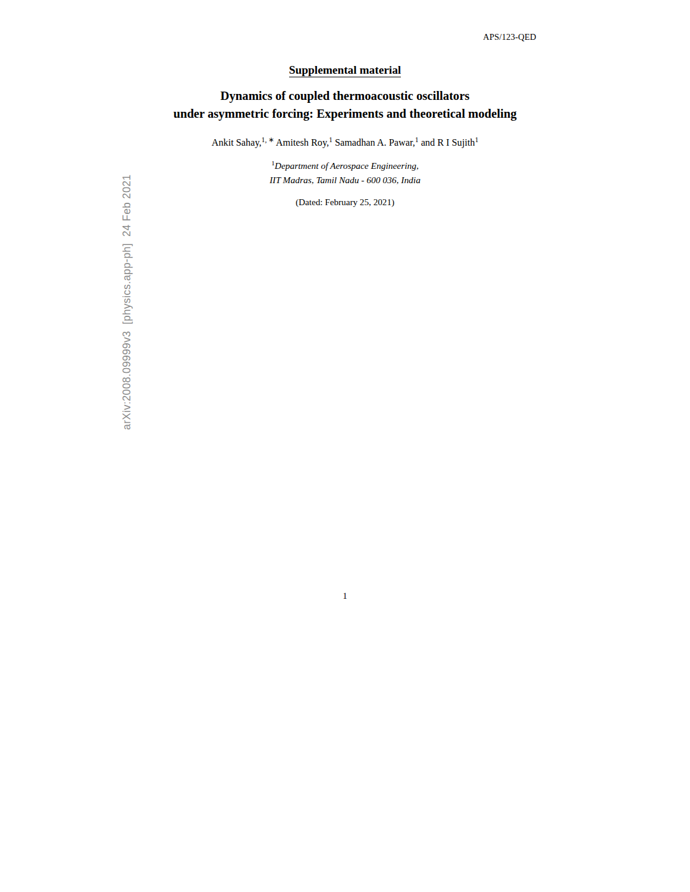APS/123-QED
arXiv:2008.09999v3 [physics.app-ph] 24 Feb 2021
Supplemental material
Dynamics of coupled thermoacoustic oscillators
under asymmetric forcing: Experiments and theoretical modeling
Ankit Sahay,1, ∗ Amitesh Roy,1 Samadhan A. Pawar,1 and R I Sujith1
1Department of Aerospace Engineering,
IIT Madras, Tamil Nadu - 600 036, India
(Dated: February 25, 2021)
1